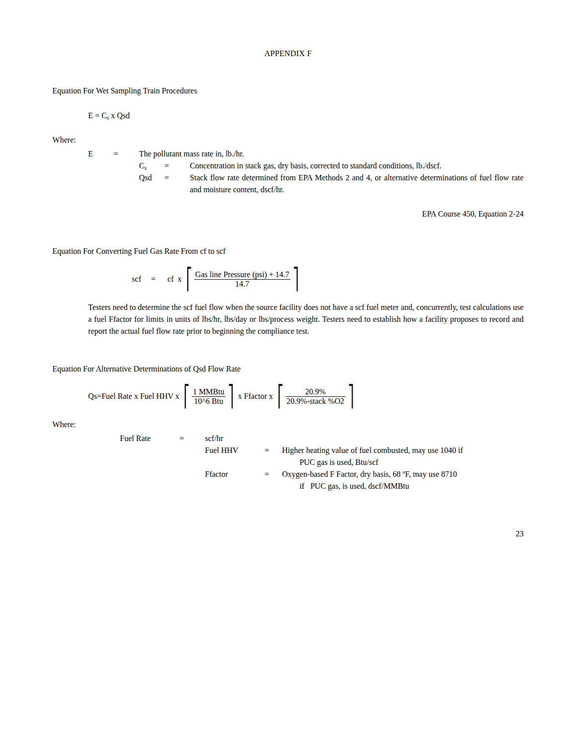APPENDIX F
Equation For Wet Sampling Train Procedures
E = Cs x Qsd
Where:
| | E | = | The pollutant mass rate in, lb./hr. |
| | | | / C s / = / Concentration in stack gas, dry basis, corrected to standard conditions, lb./dscf. / / Qsd / = / Stack flow rate determined from EPA Methods 2 and 4, or alternative determinations of fuel flow rate and moisture content, dscf/hr. / |
EPA Course 450, Equation 2-24
Equation For Converting Fuel Gas Rate From cf to scf
scf = cf x ⎡Gas line Pressure (psi) + 14.714.7⎤
Testers need to determine the scf fuel flow when the source facility does not have a scf fuel meter and, concurrently, test calculations use a fuel Ffactor for limits in units of lbs/hr, lbs/day or lbs/process weight. Testers need to establish how a facility proposes to record and report the actual fuel flow rate prior to beginning the compliance test.
Equation For Alternative Determinations of Qsd Flow Rate
Qs=Fuel Rate x Fuel HHV x ⎡1 MMBtu 10^6 Btu⎤ x Ffactor x ⎡ 20.9% 20.9%-stack %O2⎤
Where:
| | Fuel Rate | = | scf/hr |
| | | | / Fuel HHV / = / Higher heating value of fuel combusted, may use 1040 if / / / PUC gas is used, Btu/scf / / Ffactor / = / Oxygen-based F Factor, dry basis, 68 ºF, may use 8710 / / / if PUC gas, is used, dscf/MMBtu / |
23